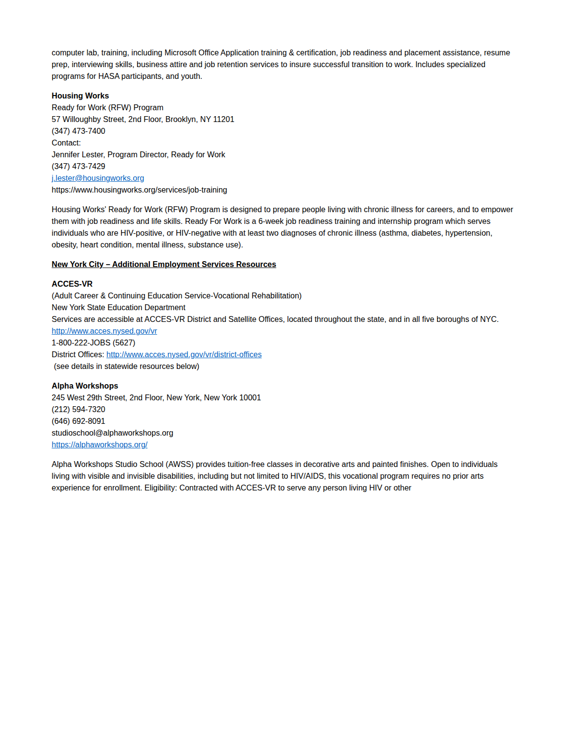computer lab, training, including Microsoft Office Application training & certification, job readiness and placement assistance, resume prep, interviewing skills, business attire and job retention services to insure successful transition to work. Includes specialized programs for HASA participants, and youth.
Housing Works
Ready for Work (RFW) Program
57 Willoughby Street, 2nd Floor, Brooklyn, NY 11201
(347) 473-7400
Contact:
Jennifer Lester, Program Director, Ready for Work
(347) 473-7429
j.lester@housingworks.org
https://www.housingworks.org/services/job-training
Housing Works' Ready for Work (RFW) Program is designed to prepare people living with chronic illness for careers, and to empower them with job readiness and life skills. Ready For Work is a 6-week job readiness training and internship program which serves individuals who are HIV-positive, or HIV-negative with at least two diagnoses of chronic illness (asthma, diabetes, hypertension, obesity, heart condition, mental illness, substance use).
New York City – Additional Employment Services Resources
ACCES-VR
(Adult Career & Continuing Education Service-Vocational Rehabilitation)
New York State Education Department
Services are accessible at ACCES-VR District and Satellite Offices, located throughout the state, and in all five boroughs of NYC.
http://www.acces.nysed.gov/vr
1-800-222-JOBS (5627)
District Offices: http://www.acces.nysed.gov/vr/district-offices
(see details in statewide resources below)
Alpha Workshops
245 West 29th Street, 2nd Floor, New York, New York 10001
(212) 594-7320
(646) 692-8091
studioschool@alphaworkshops.org
https://alphaworkshops.org/
Alpha Workshops Studio School (AWSS) provides tuition-free classes in decorative arts and painted finishes. Open to individuals living with visible and invisible disabilities, including but not limited to HIV/AIDS, this vocational program requires no prior arts experience for enrollment. Eligibility: Contracted with ACCES-VR to serve any person living HIV or other